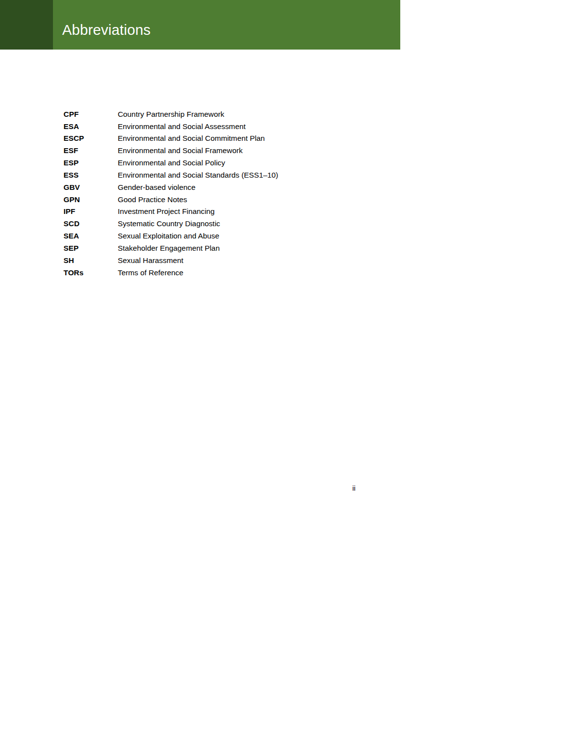Abbreviations
| CPF | Country Partnership Framework |
| ESA | Environmental and Social Assessment |
| ESCP | Environmental and Social Commitment Plan |
| ESF | Environmental and Social Framework |
| ESP | Environmental and Social Policy |
| ESS | Environmental and Social Standards (ESS1–10) |
| GBV | Gender-based violence |
| GPN | Good Practice Notes |
| IPF | Investment Project Financing |
| SCD | Systematic Country Diagnostic |
| SEA | Sexual Exploitation and Abuse |
| SEP | Stakeholder Engagement Plan |
| SH | Sexual Harassment |
| TORs | Terms of Reference |
ii